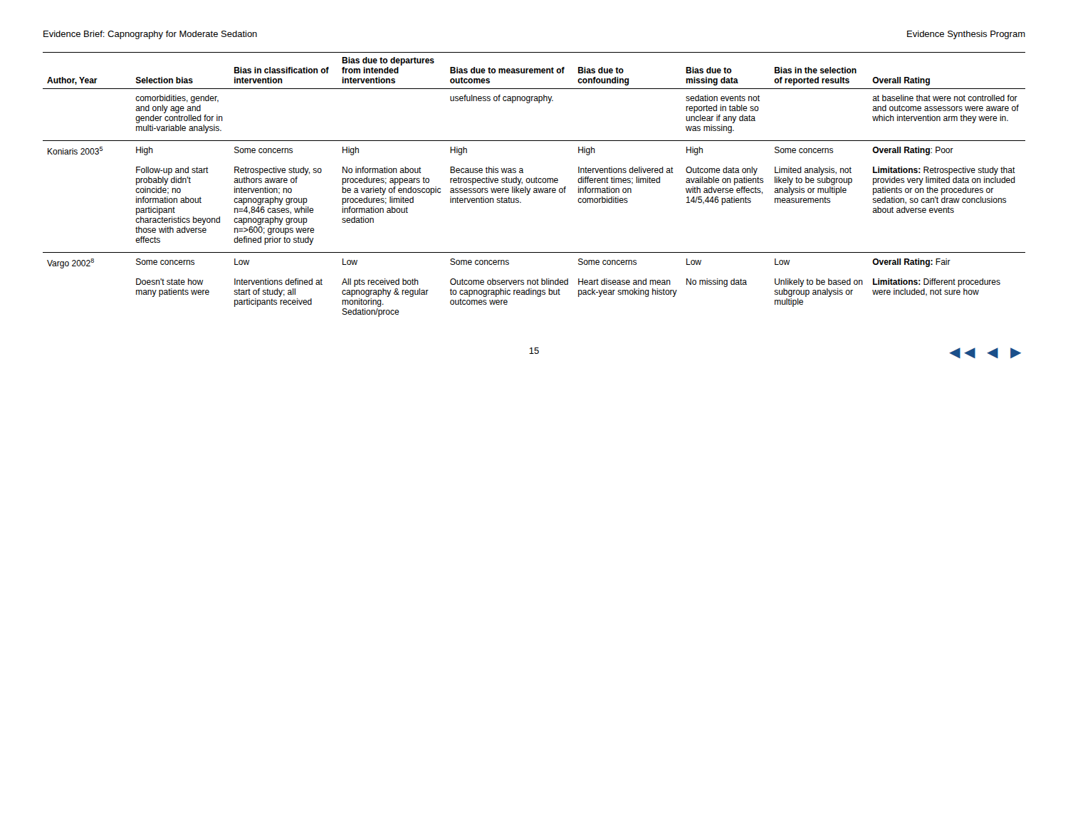Evidence Brief: Capnography for Moderate Sedation
Evidence Synthesis Program
| Author, Year | Selection bias | Bias in classification of intervention | Bias due to departures from intended interventions | Bias due to measurement of outcomes | Bias due to confounding | Bias due to missing data | Bias in the selection of reported results | Overall Rating |
| --- | --- | --- | --- | --- | --- | --- | --- | --- |
| | comorbidities, gender, and only age and gender controlled for in multi-variable analysis. | | | usefulness of capnography. | | sedation events not reported in table so unclear if any data was missing. | | at baseline that were not controlled for and outcome assessors were aware of which intervention arm they were in. |
| Koniaris 2003 5 | High Follow-up and start probably didn't coincide; no information about participant characteristics beyond those with adverse effects | Some concerns Retrospective study, so authors aware of intervention; no capnography group n=4,846 cases, while capnography group n=>600; groups were defined prior to study | High No information about procedures; appears to be a variety of endoscopic procedures; limited information about sedation | High Because this was a retrospective study, outcome assessors were likely aware of intervention status. | High Interventions delivered at different times; limited information on comorbidities | High Outcome data only available on patients with adverse effects, 14/5,446 patients | Some concerns Limited analysis, not likely to be subgroup analysis or multiple measurements | Overall Rating : Poor Limitations: Retrospective study that provides very limited data on included patients or on the procedures or sedation, so can't draw conclusions about adverse events |
| Vargo 2002 8 | Some concerns Doesn't state how many patients were | Low Interventions defined at start of study; all participants received | Low All pts received both capnography & regular monitoring. Sedation/proce | Some concerns Outcome observers not blinded to capnographic readings but outcomes were | Some concerns Heart disease and mean pack-year smoking history | Low No missing data | Low Unlikely to be based on subgroup analysis or multiple | Overall Rating: Fair Limitations: Different procedures were included, not sure how |
15 ◀◀ ◀ ▶